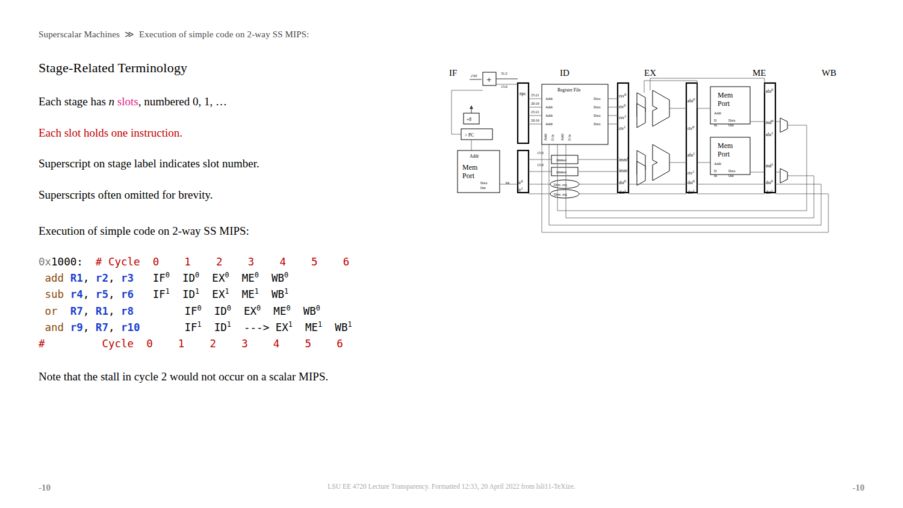Superscalar Machines ≫ Execution of simple code on 2-way SS MIPS:
Stage-Related Terminology
Each stage has n slots, numbered 0, 1, …
Each slot holds one instruction.
Superscript on stage label indicates slot number.
Superscripts often omitted for brevity.
Execution of simple code on 2-way SS MIPS:
0x1000: # Cycle 0 1 2 3 4 5 6 add R1, r2, r3 IF0 ID0 EX0 ME0 WB0 sub r4, r5, r6 IF1 ID1 EX1 ME1 WB1 or R7, R1, r8 IF0 ID0 EX0 ME0 WB0 and r9, R7, r10 IF1 ID1 ---> EX1 ME1 WB1 # Cycle 0 1 2 3 4 5 6
Note that the stall in cycle 2 would not occur on a scalar MIPS.
IF ID EX ME WB 2'b0 + 31:2 15:0 npc +8 > PC Addr Mem Port Data Out ir0 ir1 64 Register File AddrData AddrData AddrData AddrData Addr D In Addr D In 25:21 20:16 25:21 20:16 Immed Immed 15:0 15:0 Dest. reg Dest. reg rsv0 rtv0 rsv1 rtv1 imm0 imm1 dst0 dst1 alu0 rtv0 alu1 rtv1 dst0 dst1 Mem Port Addr DData InOut Mem Port Addr DData InOut alu0 md0 alu1 md1 dst0 dst1
-10 LSU EE 4720 Lecture Transparency. Formatted 12:33, 20 April 2022 from lsli11-TeXize. -10